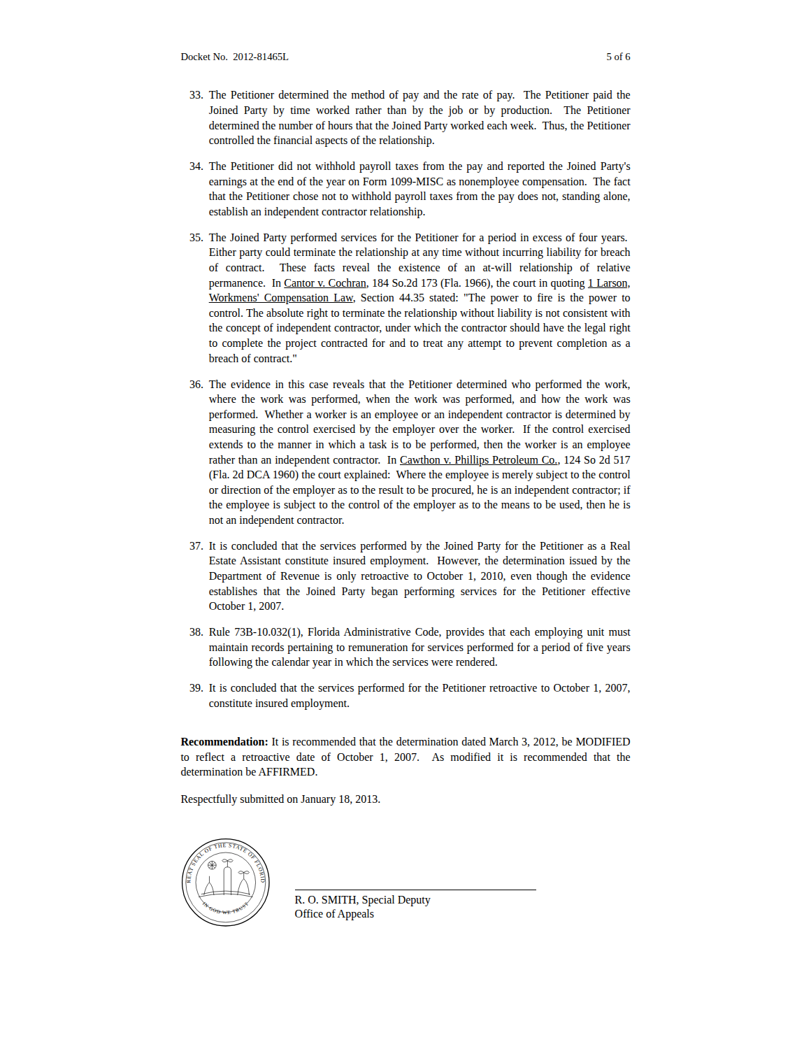Docket No. 2012-81465L
5 of 6
The Petitioner determined the method of pay and the rate of pay. The Petitioner paid the Joined Party by time worked rather than by the job or by production. The Petitioner determined the number of hours that the Joined Party worked each week. Thus, the Petitioner controlled the financial aspects of the relationship.
The Petitioner did not withhold payroll taxes from the pay and reported the Joined Party's earnings at the end of the year on Form 1099-MISC as nonemployee compensation. The fact that the Petitioner chose not to withhold payroll taxes from the pay does not, standing alone, establish an independent contractor relationship.
The Joined Party performed services for the Petitioner for a period in excess of four years. Either party could terminate the relationship at any time without incurring liability for breach of contract. These facts reveal the existence of an at-will relationship of relative permanence. In Cantor v. Cochran, 184 So.2d 173 (Fla. 1966), the court in quoting 1 Larson, Workmens' Compensation Law, Section 44.35 stated: "The power to fire is the power to control. The absolute right to terminate the relationship without liability is not consistent with the concept of independent contractor, under which the contractor should have the legal right to complete the project contracted for and to treat any attempt to prevent completion as a breach of contract."
The evidence in this case reveals that the Petitioner determined who performed the work, where the work was performed, when the work was performed, and how the work was performed. Whether a worker is an employee or an independent contractor is determined by measuring the control exercised by the employer over the worker. If the control exercised extends to the manner in which a task is to be performed, then the worker is an employee rather than an independent contractor. In Cawthon v. Phillips Petroleum Co., 124 So 2d 517 (Fla. 2d DCA 1960) the court explained: Where the employee is merely subject to the control or direction of the employer as to the result to be procured, he is an independent contractor; if the employee is subject to the control of the employer as to the means to be used, then he is not an independent contractor.
It is concluded that the services performed by the Joined Party for the Petitioner as a Real Estate Assistant constitute insured employment. However, the determination issued by the Department of Revenue is only retroactive to October 1, 2010, even though the evidence establishes that the Joined Party began performing services for the Petitioner effective October 1, 2007.
Rule 73B-10.032(1), Florida Administrative Code, provides that each employing unit must maintain records pertaining to remuneration for services performed for a period of five years following the calendar year in which the services were rendered.
It is concluded that the services performed for the Petitioner retroactive to October 1, 2007, constitute insured employment.
Recommendation: It is recommended that the determination dated March 3, 2012, be MODIFIED to reflect a retroactive date of October 1, 2007. As modified it is recommended that the determination be AFFIRMED.
Respectfully submitted on January 18, 2013.
GREAT SEAL OF THE STATE OF FLORIDA IN GOD WE TRUST
R. O. SMITH, Special Deputy
Office of Appeals